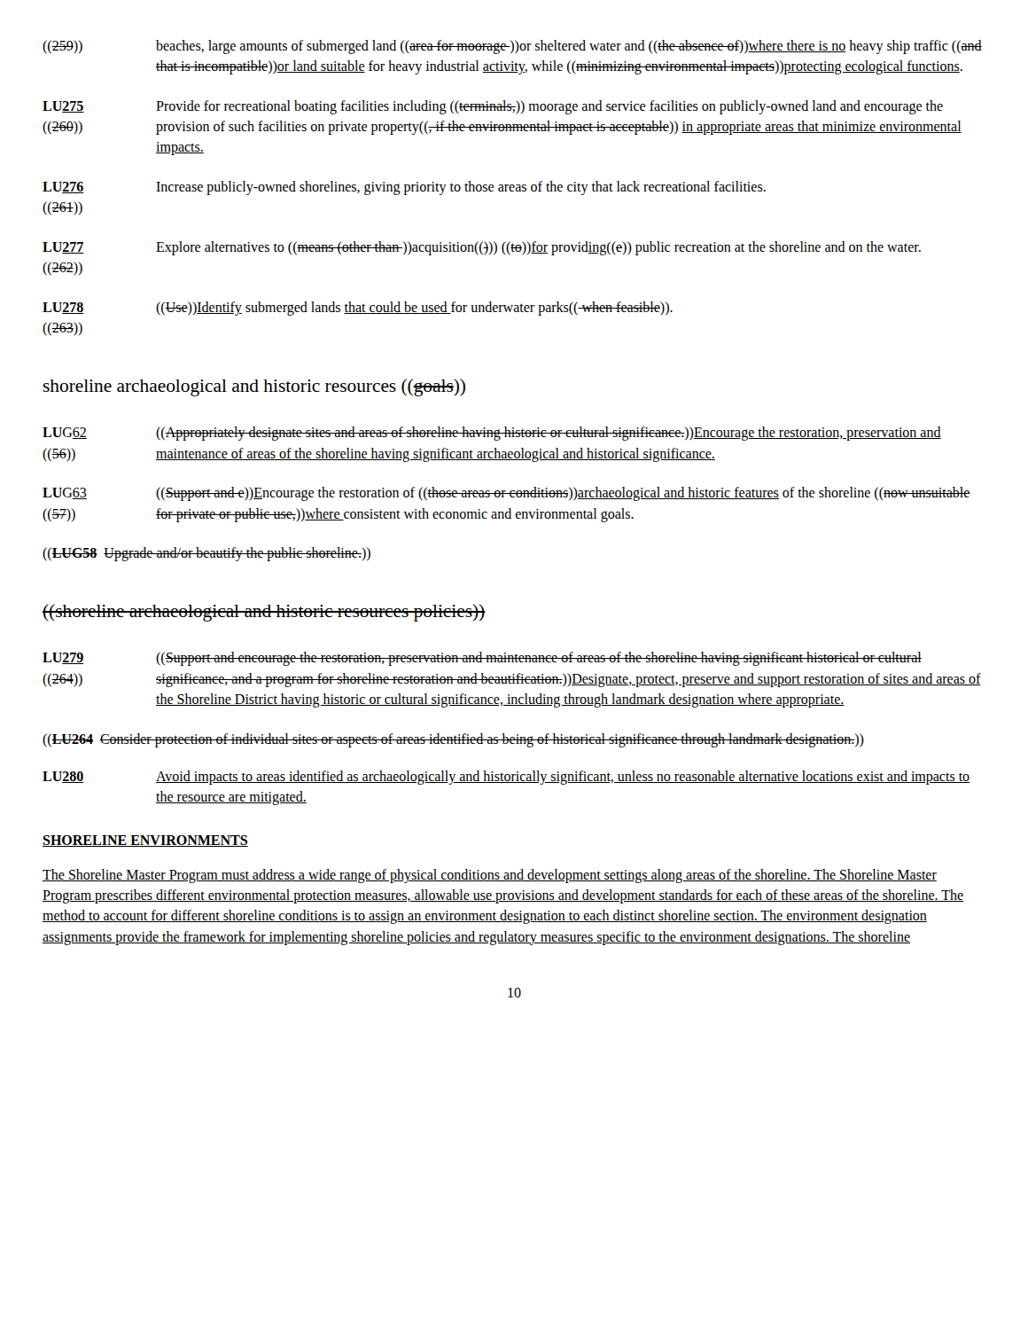((259))
beaches, large amounts of submerged land ((area for moorage ))or sheltered water and ((the absence of))where there is no heavy ship traffic ((and that is incompatible))or land suitable for heavy industrial activity, while ((minimizing environmental impacts))protecting ecological functions.
LU275((260))
Provide for recreational boating facilities including ((terminals,)) moorage and service facilities on publicly-owned land and encourage the provision of such facilities on private property((, if the environmental impact is acceptable)) in appropriate areas that minimize environmental impacts.
LU276((261))
Increase publicly-owned shorelines, giving priority to those areas of the city that lack recreational facilities.
LU277((262))
Explore alternatives to ((means (other than ))acquisition(())) ((to))for providing((e)) public recreation at the shoreline and on the water.
LU278((263))
((Use))Identify submerged lands that could be used for underwater parks(( when feasible)).
shoreline archaeological and historic resources ((goals))
LUG62((56))
((Appropriately designate sites and areas of shoreline having historic or cultural significance.))Encourage the restoration, preservation and maintenance of areas of the shoreline having significant archaeological and historical significance.
LUG63((57))
((Support and e))Encourage the restoration of ((those areas or conditions))archaeological and historic features of the shoreline ((now unsuitable for private or public use,))where consistent with economic and environmental goals.
((LUG58 Upgrade and/or beautify the public shoreline.))
((shoreline archaeological and historic resources policies))
LU279((264))
((Support and encourage the restoration, preservation and maintenance of areas of the shoreline having significant historical or cultural significance, and a program for shoreline restoration and beautification.))Designate, protect, preserve and support restoration of sites and areas of the Shoreline District having historic or cultural significance, including through landmark designation where appropriate.
((LU264 Consider protection of individual sites or aspects of areas identified as being of historical significance through landmark designation.))
LU280
Avoid impacts to areas identified as archaeologically and historically significant, unless no reasonable alternative locations exist and impacts to the resource are mitigated.
SHORELINE ENVIRONMENTS
The Shoreline Master Program must address a wide range of physical conditions and development settings along areas of the shoreline. The Shoreline Master Program prescribes different environmental protection measures, allowable use provisions and development standards for each of these areas of the shoreline. The method to account for different shoreline conditions is to assign an environment designation to each distinct shoreline section. The environment designation assignments provide the framework for implementing shoreline policies and regulatory measures specific to the environment designations. The shoreline
10